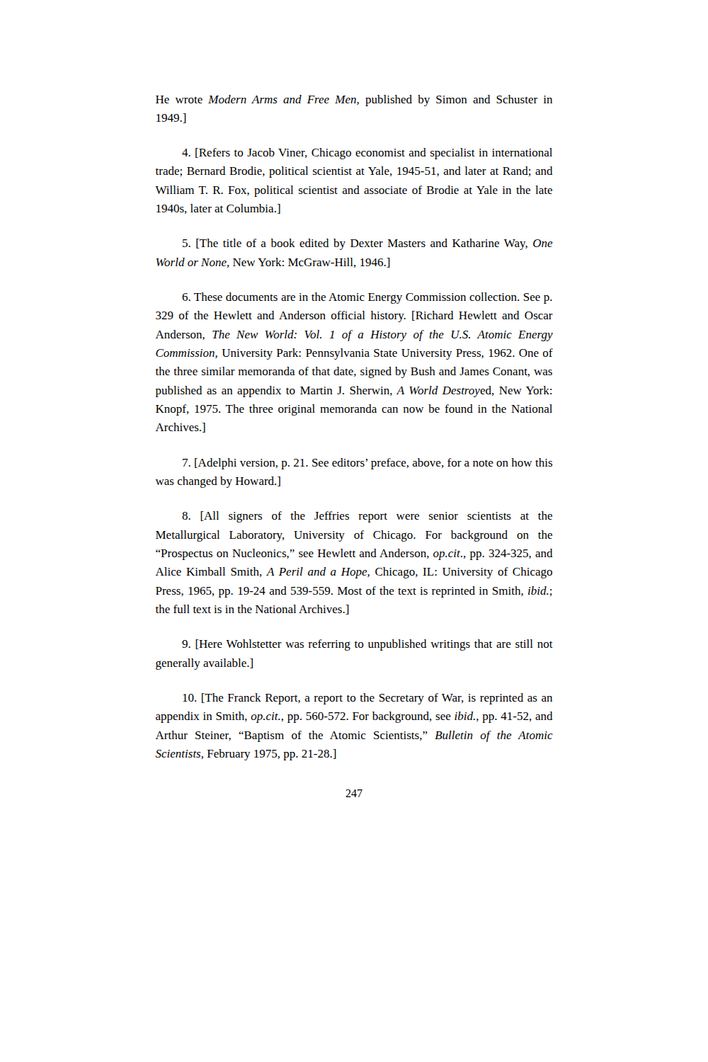He wrote Modern Arms and Free Men, published by Simon and Schuster in 1949.]
4. [Refers to Jacob Viner, Chicago economist and specialist in international trade; Bernard Brodie, political scientist at Yale, 1945-51, and later at Rand; and William T. R. Fox, political scientist and associate of Brodie at Yale in the late 1940s, later at Columbia.]
5. [The title of a book edited by Dexter Masters and Katharine Way, One World or None, New York: McGraw-Hill, 1946.]
6. These documents are in the Atomic Energy Commission collection. See p. 329 of the Hewlett and Anderson official history. [Richard Hewlett and Oscar Anderson, The New World: Vol. 1 of a History of the U.S. Atomic Energy Commission, University Park: Pennsylvania State University Press, 1962. One of the three similar memoranda of that date, signed by Bush and James Conant, was published as an appendix to Martin J. Sherwin, A World Destroyed, New York: Knopf, 1975. The three original memoranda can now be found in the National Archives.]
7. [Adelphi version, p. 21. See editors’ preface, above, for a note on how this was changed by Howard.]
8. [All signers of the Jeffries report were senior scientists at the Metallurgical Laboratory, University of Chicago. For background on the “Prospectus on Nucleonics,” see Hewlett and Anderson, op.cit., pp. 324-325, and Alice Kimball Smith, A Peril and a Hope, Chicago, IL: University of Chicago Press, 1965, pp. 19-24 and 539-559. Most of the text is reprinted in Smith, ibid.; the full text is in the National Archives.]
9. [Here Wohlstetter was referring to unpublished writings that are still not generally available.]
10. [The Franck Report, a report to the Secretary of War, is reprinted as an appendix in Smith, op.cit., pp. 560-572. For background, see ibid., pp. 41-52, and Arthur Steiner, “Baptism of the Atomic Scientists,” Bulletin of the Atomic Scientists, February 1975, pp. 21-28.]
247